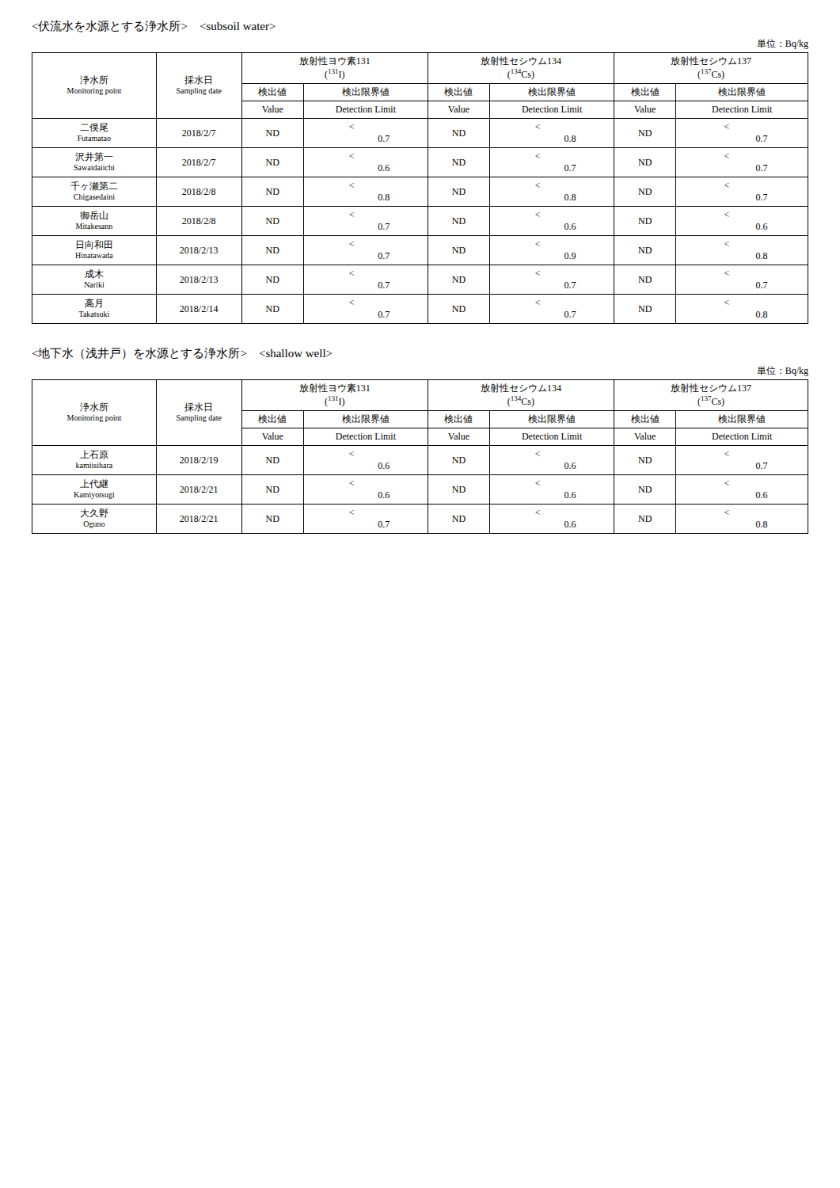<伏流水を水源とする浄水所>　<subsoil water>
単位：Bq/kg
| 浄水所 Monitoring point | 採水日 Sampling date | 放射性ヨウ素131 ( 131 I) | 放射性セシウム134 ( 134 Cs) | 放射性セシウム137 ( 137 Cs) |
| 検出値 | 検出限界値 | 検出値 | 検出限界値 | 検出値 | 検出限界値 |
| Value | Detection Limit | Value | Detection Limit | Value | Detection Limit |
| 二俣尾 Futamatao | 2018/2/7 | ND | < 0.7 | ND | < 0.8 | ND | < 0.7 |
| 沢井第一 Sawaidaiichi | 2018/2/7 | ND | < 0.6 | ND | < 0.7 | ND | < 0.7 |
| 千ヶ瀬第二 Chigasedaini | 2018/2/8 | ND | < 0.8 | ND | < 0.8 | ND | < 0.7 |
| 御岳山 Mitakesann | 2018/2/8 | ND | < 0.7 | ND | < 0.6 | ND | < 0.6 |
| 日向和田 Hinatawada | 2018/2/13 | ND | < 0.7 | ND | < 0.9 | ND | < 0.8 |
| 成木 Nariki | 2018/2/13 | ND | < 0.7 | ND | < 0.7 | ND | < 0.7 |
| 高月 Takatsuki | 2018/2/14 | ND | < 0.7 | ND | < 0.7 | ND | < 0.8 |
<地下水（浅井戸）を水源とする浄水所>　<shallow well>
単位：Bq/kg
| 浄水所 Monitoring point | 採水日 Sampling date | 放射性ヨウ素131 ( 131 I) | 放射性セシウム134 ( 134 Cs) | 放射性セシウム137 ( 137 Cs) |
| 検出値 | 検出限界値 | 検出値 | 検出限界値 | 検出値 | 検出限界値 |
| Value | Detection Limit | Value | Detection Limit | Value | Detection Limit |
| 上石原 kamiisihara | 2018/2/19 | ND | < 0.6 | ND | < 0.6 | ND | < 0.7 |
| 上代継 Kamiyotsugi | 2018/2/21 | ND | < 0.6 | ND | < 0.6 | ND | < 0.6 |
| 大久野 Oguno | 2018/2/21 | ND | < 0.7 | ND | < 0.6 | ND | < 0.8 |